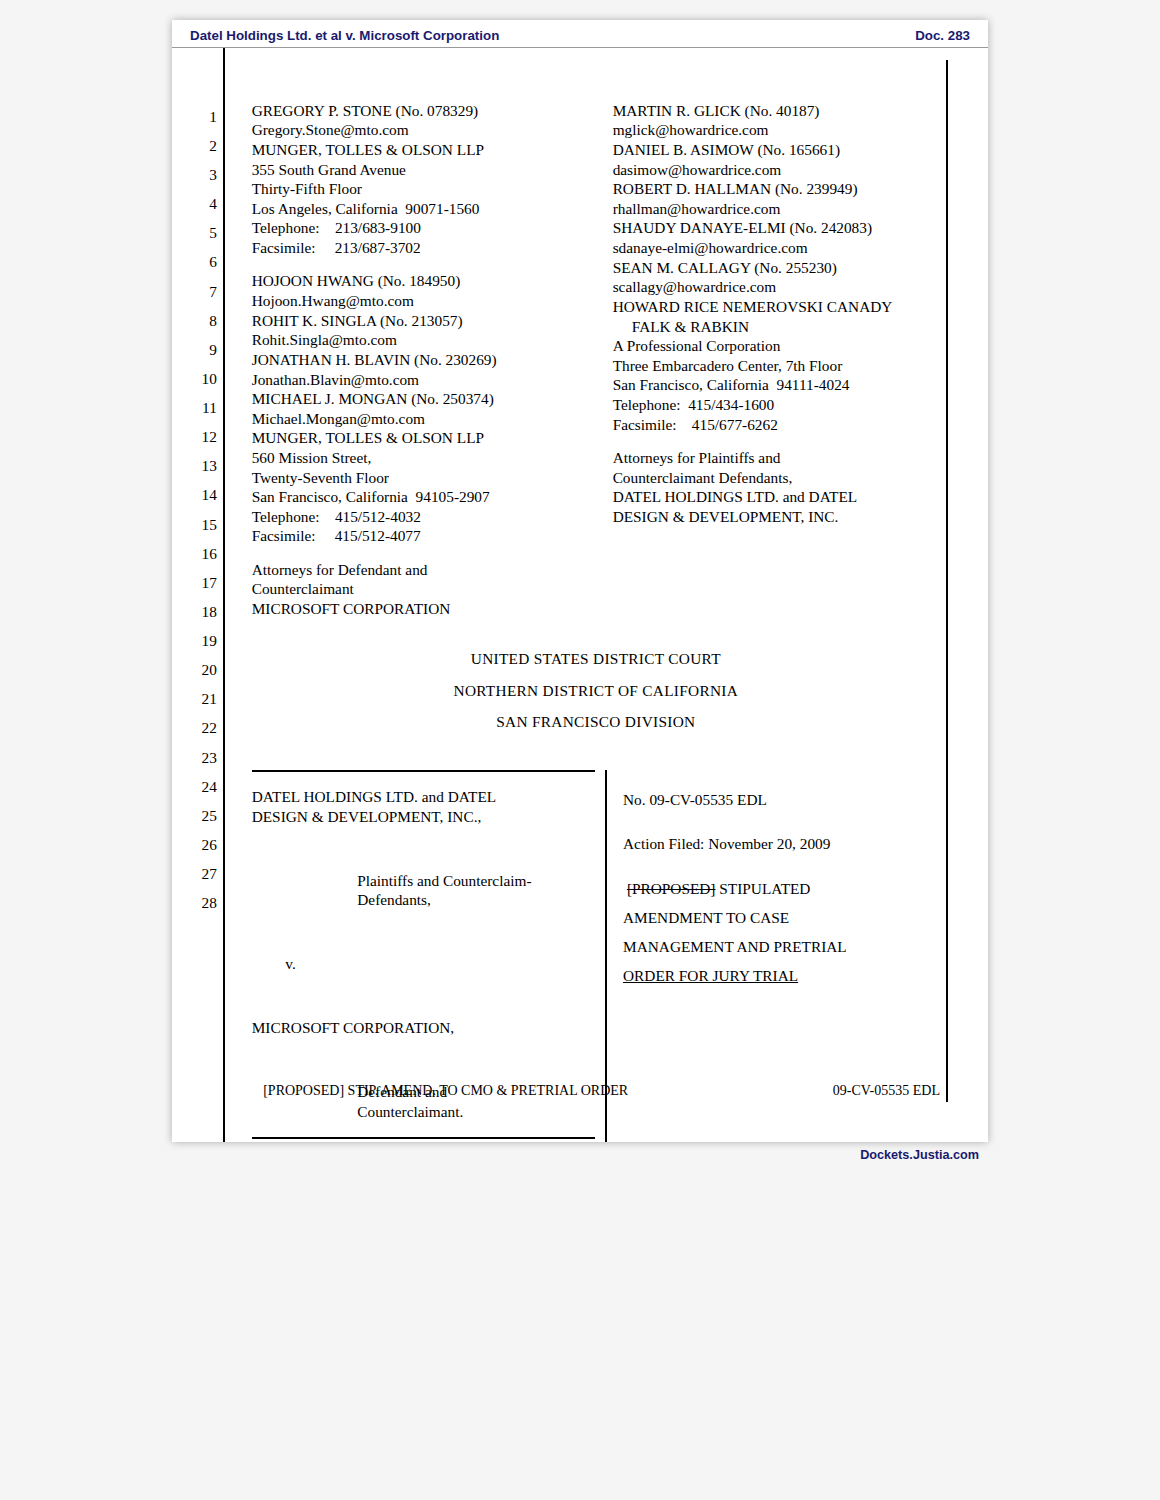Datel Holdings Ltd. et al v. Microsoft Corporation Doc. 283
1
2
3
4
5
6
7
8
9
10
11
12
13
14
15
16
17
18
19
20
21
22
23
24
25
26
27
28
GREGORY P. STONE (No. 078329)
Gregory.Stone@mto.com
MUNGER, TOLLES & OLSON LLP
355 South Grand Avenue
Thirty-Fifth Floor
Los Angeles, California 90071-1560
Telephone: 213/683-9100
Facsimile: 213/687-3702
HOJOON HWANG (No. 184950)
Hojoon.Hwang@mto.com
ROHIT K. SINGLA (No. 213057)
Rohit.Singla@mto.com
JONATHAN H. BLAVIN (No. 230269)
Jonathan.Blavin@mto.com
MICHAEL J. MONGAN (No. 250374)
Michael.Mongan@mto.com
MUNGER, TOLLES & OLSON LLP
560 Mission Street,
Twenty-Seventh Floor
San Francisco, California 94105-2907
Telephone: 415/512-4032
Facsimile: 415/512-4077
Attorneys for Defendant and
Counterclaimant
MICROSOFT CORPORATION
MARTIN R. GLICK (No. 40187)
mglick@howardrice.com
DANIEL B. ASIMOW (No. 165661)
dasimow@howardrice.com
ROBERT D. HALLMAN (No. 239949)
rhallman@howardrice.com
SHAUDY DANAYE-ELMI (No. 242083)
sdanaye-elmi@howardrice.com
SEAN M. CALLAGY (No. 255230)
scallagy@howardrice.com
HOWARD RICE NEMEROVSKI CANADY
FALK & RABKIN
A Professional Corporation
Three Embarcadero Center, 7th Floor
San Francisco, California 94111-4024
Telephone: 415/434-1600
Facsimile: 415/677-6262
Attorneys for Plaintiffs and
Counterclaimant Defendants,
DATEL HOLDINGS LTD. and DATEL
DESIGN & DEVELOPMENT, INC.
UNITED STATES DISTRICT COURT
NORTHERN DISTRICT OF CALIFORNIA
SAN FRANCISCO DIVISION
DATEL HOLDINGS LTD. and DATEL
DESIGN & DEVELOPMENT, INC.,
Plaintiffs and Counterclaim-
Defendants,
v.
MICROSOFT CORPORATION,
Defendant and
Counterclaimant.
No. 09-CV-05535 EDL
Action Filed: November 20, 2009
[PROPOSED] STIPULATED
AMENDMENT TO CASE
MANAGEMENT AND PRETRIAL
ORDER FOR JURY TRIAL
[PROPOSED] STIP. AMEND. TO CMO & PRETRIAL ORDER 09-CV-05535 EDL
Dockets.Justia.com